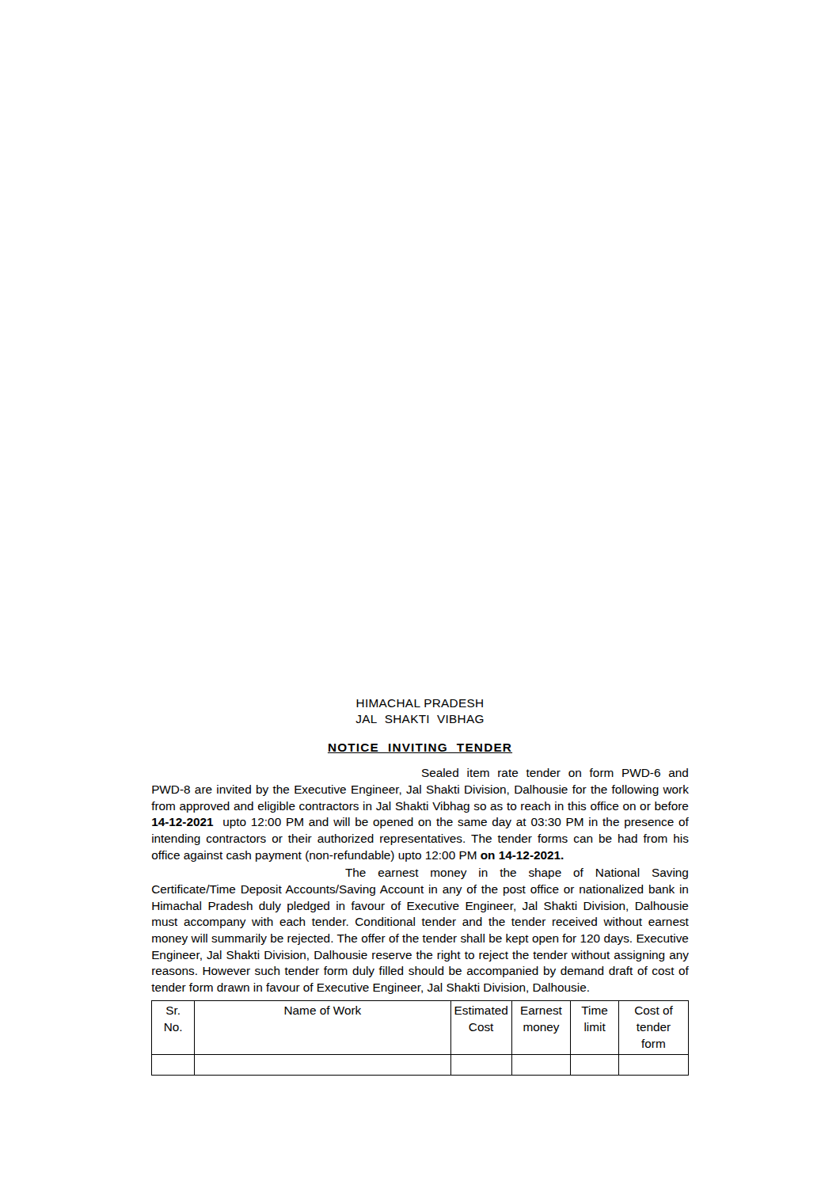HIMACHAL PRADESH
JAL SHAKTI VIBHAG
NOTICE INVITING TENDER
Sealed item rate tender on form PWD-6 and PWD-8 are invited by the Executive Engineer, Jal Shakti Division, Dalhousie for the following work from approved and eligible contractors in Jal Shakti Vibhag so as to reach in this office on or before 14-12-2021 upto 12:00 PM and will be opened on the same day at 03:30 PM in the presence of intending contractors or their authorized representatives. The tender forms can be had from his office against cash payment (non-refundable) upto 12:00 PM on 14-12-2021.
The earnest money in the shape of National Saving Certificate/Time Deposit Accounts/Saving Account in any of the post office or nationalized bank in Himachal Pradesh duly pledged in favour of Executive Engineer, Jal Shakti Division, Dalhousie must accompany with each tender. Conditional tender and the tender received without earnest money will summarily be rejected. The offer of the tender shall be kept open for 120 days. Executive Engineer, Jal Shakti Division, Dalhousie reserve the right to reject the tender without assigning any reasons. However such tender form duly filled should be accompanied by demand draft of cost of tender form drawn in favour of Executive Engineer, Jal Shakti Division, Dalhousie.
| Sr. No. | Name of Work | Estimated Cost | Earnest money | Time limit | Cost of tender form |
| --- | --- | --- | --- | --- | --- |